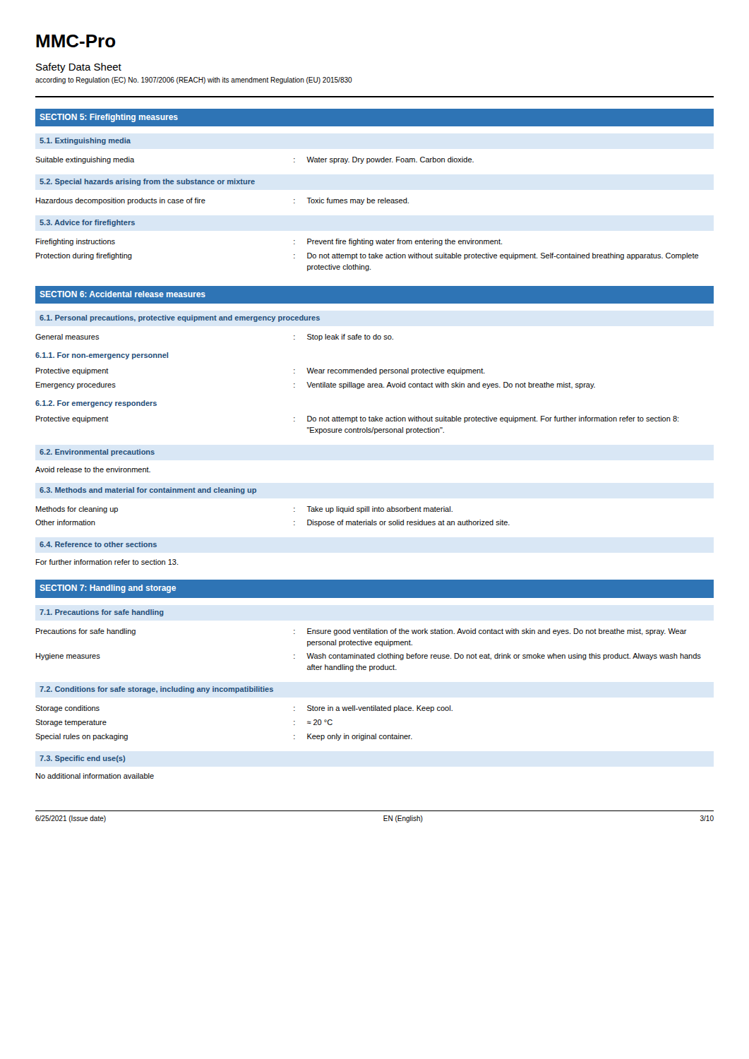MMC-Pro
Safety Data Sheet
according to Regulation (EC) No. 1907/2006 (REACH) with its amendment Regulation (EU) 2015/830
SECTION 5: Firefighting measures
5.1. Extinguishing media
| Suitable extinguishing media | : | Water spray. Dry powder. Foam. Carbon dioxide. |
5.2. Special hazards arising from the substance or mixture
| Hazardous decomposition products in case of fire | : | Toxic fumes may be released. |
5.3. Advice for firefighters
| Firefighting instructions | : | Prevent fire fighting water from entering the environment. |
| Protection during firefighting | : | Do not attempt to take action without suitable protective equipment. Self-contained breathing apparatus. Complete protective clothing. |
SECTION 6: Accidental release measures
6.1. Personal precautions, protective equipment and emergency procedures
| General measures | : | Stop leak if safe to do so. |
6.1.1. For non-emergency personnel
| Protective equipment | : | Wear recommended personal protective equipment. |
| Emergency procedures | : | Ventilate spillage area. Avoid contact with skin and eyes. Do not breathe mist, spray. |
6.1.2. For emergency responders
| Protective equipment | : | Do not attempt to take action without suitable protective equipment. For further information refer to section 8: "Exposure controls/personal protection". |
6.2. Environmental precautions
Avoid release to the environment.
6.3. Methods and material for containment and cleaning up
| Methods for cleaning up | : | Take up liquid spill into absorbent material. |
| Other information | : | Dispose of materials or solid residues at an authorized site. |
6.4. Reference to other sections
For further information refer to section 13.
SECTION 7: Handling and storage
7.1. Precautions for safe handling
| Precautions for safe handling | : | Ensure good ventilation of the work station. Avoid contact with skin and eyes. Do not breathe mist, spray. Wear personal protective equipment. |
| Hygiene measures | : | Wash contaminated clothing before reuse. Do not eat, drink or smoke when using this product. Always wash hands after handling the product. |
7.2. Conditions for safe storage, including any incompatibilities
| Storage conditions | : | Store in a well-ventilated place. Keep cool. |
| Storage temperature | : | ≈ 20 °C |
| Special rules on packaging | : | Keep only in original container. |
7.3. Specific end use(s)
No additional information available
6/25/2021 (Issue date) EN (English) 3/10